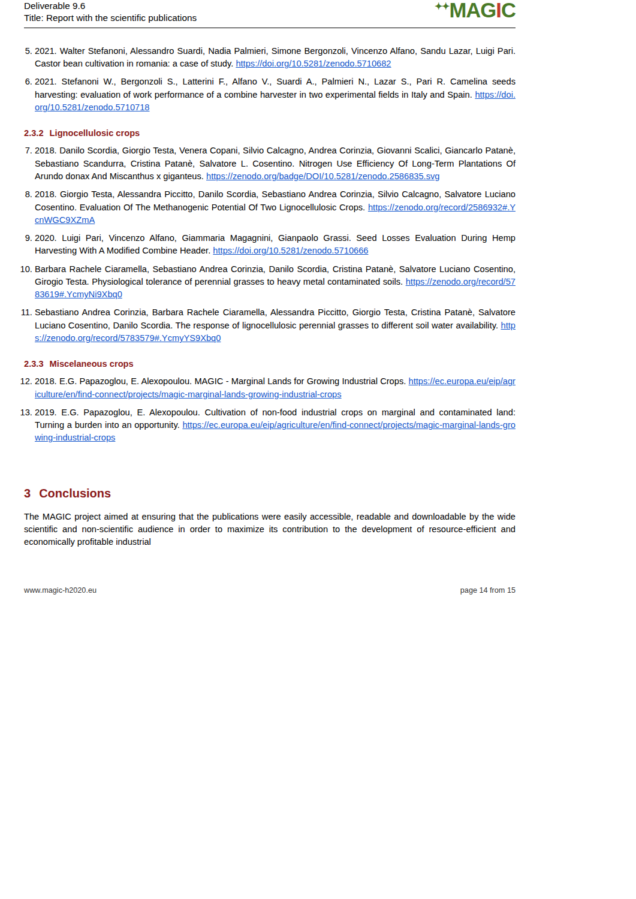Deliverable 9.6
Title: Report with the scientific publications
✦✦MAGIC
2021. Walter Stefanoni, Alessandro Suardi, Nadia Palmieri, Simone Bergonzoli, Vincenzo Alfano, Sandu Lazar, Luigi Pari. Castor bean cultivation in romania: a case of study. https://doi.org/10.5281/zenodo.5710682
2021. Stefanoni W., Bergonzoli S., Latterini F., Alfano V., Suardi A., Palmieri N., Lazar S., Pari R. Camelina seeds harvesting: evaluation of work performance of a combine harvester in two experimental fields in Italy and Spain. https://doi.org/10.5281/zenodo.5710718
2.3.2 Lignocellulosic crops
2018. Danilo Scordia, Giorgio Testa, Venera Copani, Silvio Calcagno, Andrea Corinzia, Giovanni Scalici, Giancarlo Patanè, Sebastiano Scandurra, Cristina Patanè, Salvatore L. Cosentino. Nitrogen Use Efficiency Of Long-Term Plantations Of Arundo donax And Miscanthus x giganteus. https://zenodo.org/badge/DOI/10.5281/zenodo.2586835.svg
2018. Giorgio Testa, Alessandra Piccitto, Danilo Scordia, Sebastiano Andrea Corinzia, Silvio Calcagno, Salvatore Luciano Cosentino. Evaluation Of The Methanogenic Potential Of Two Lignocellulosic Crops. https://zenodo.org/record/2586932#.YcnWGC9XZmA
2020. Luigi Pari, Vincenzo Alfano, Giammaria Magagnini, Gianpaolo Grassi. Seed Losses Evaluation During Hemp Harvesting With A Modified Combine Header. https://doi.org/10.5281/zenodo.5710666
Barbara Rachele Ciaramella, Sebastiano Andrea Corinzia, Danilo Scordia, Cristina Patanè, Salvatore Luciano Cosentino, Girogio Testa. Physiological tolerance of perennial grasses to heavy metal contaminated soils. https://zenodo.org/record/5783619#.YcmyNi9Xbq0
Sebastiano Andrea Corinzia, Barbara Rachele Ciaramella, Alessandra Piccitto, Giorgio Testa, Cristina Patanè, Salvatore Luciano Cosentino, Danilo Scordia. The response of lignocellulosic perennial grasses to different soil water availability. https://zenodo.org/record/5783579#.YcmyYS9Xbq0
2.3.3 Miscelaneous crops
2018. E.G. Papazoglou, E. Alexopoulou. MAGIC - Marginal Lands for Growing Industrial Crops. https://ec.europa.eu/eip/agriculture/en/find-connect/projects/magic-marginal-lands-growing-industrial-crops
2019. E.G. Papazoglou, E. Alexopoulou. Cultivation of non-food industrial crops on marginal and contaminated land: Turning a burden into an opportunity. https://ec.europa.eu/eip/agriculture/en/find-connect/projects/magic-marginal-lands-growing-industrial-crops
3 Conclusions
The MAGIC project aimed at ensuring that the publications were easily accessible, readable and downloadable by the wide scientific and non-scientific audience in order to maximize its contribution to the development of resource-efficient and economically profitable industrial
www.magic-h2020.eu page 14 from 15